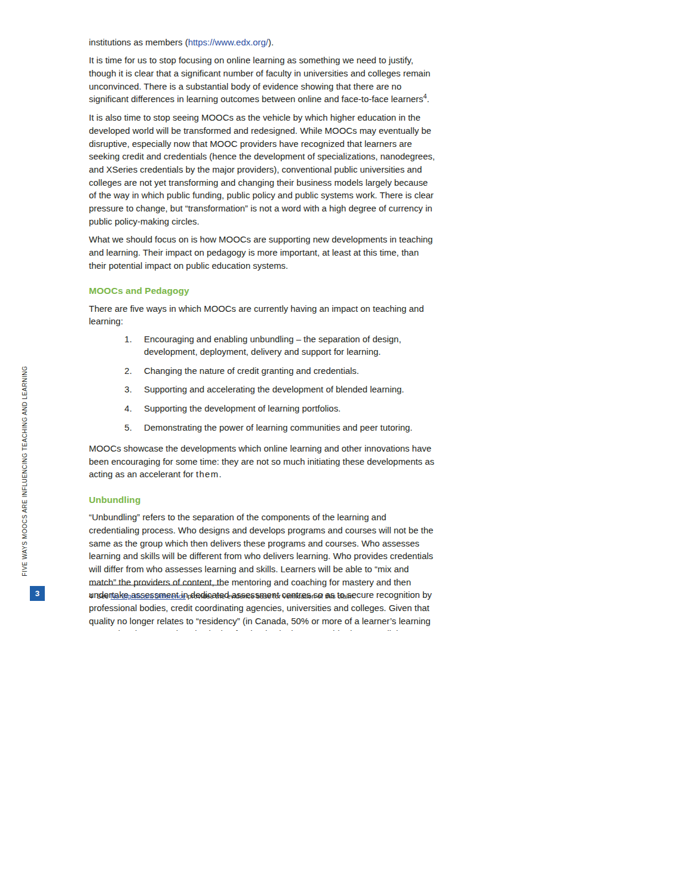Five ways MOOCs are influencing teaching and learning
3
institutions as members (https://www.edx.org/).
It is time for us to stop focusing on online learning as something we need to justify, though it is clear that a significant number of faculty in universities and colleges remain unconvinced. There is a substantial body of evidence showing that there are no significant differences in learning outcomes between online and face-to-face learners4.
It is also time to stop seeing MOOCs as the vehicle by which higher education in the developed world will be transformed and redesigned. While MOOCs may eventually be disruptive, especially now that MOOC providers have recognized that learners are seeking credit and credentials (hence the development of specializations, nanodegrees, and XSeries credentials by the major providers), conventional public universities and colleges are not yet transforming and changing their business models largely because of the way in which public funding, public policy and public systems work. There is clear pressure to change, but “transformation” is not a word with a high degree of currency in public policy-making circles.
What we should focus on is how MOOCs are supporting new developments in teaching and learning. Their impact on pedagogy is more important, at least at this time, than their potential impact on public education systems.
MOOCs and Pedagogy
There are five ways in which MOOCs are currently having an impact on teaching and learning:
Encouraging and enabling unbundling – the separation of design, development, deployment, delivery and support for learning.
Changing the nature of credit granting and credentials.
Supporting and accelerating the development of blended learning.
Supporting the development of learning portfolios.
Demonstrating the power of learning communities and peer tutoring.
MOOCs showcase the developments which online learning and other innovations have been encouraging for some time: they are not so much initiating these developments as acting as an accelerant for them.
Unbundling
“Unbundling” refers to the separation of the components of the learning and credentialing process. Who designs and develops programs and courses will not be the same as the group which then delivers these programs and courses. Who assesses learning and skills will be different from who delivers learning. Who provides credentials will differ from who assesses learning and skills. Learners will be able to “mix and match” the providers of content, the mentoring and coaching for mastery and then undertake assessment in dedicated assessment centres so as to secure recognition by professional bodies, credit coordinating agencies, universities and colleges. Given that quality no longer relates to “residency” (in Canada, 50% or more of a learner’s learning must take place at a given institution for that institution to provide degrees, diplomas or certificates) but to competencies and mastery, unbundling is the key to personalized learning routes and differentiation of providers.
Elements of unbundling are already occurring:
Course development separate from delivery: MOOCs and open education resources make content freely available for learners to use to develop
4 See No Significant Difference provides the evidence base for verification of this claim.